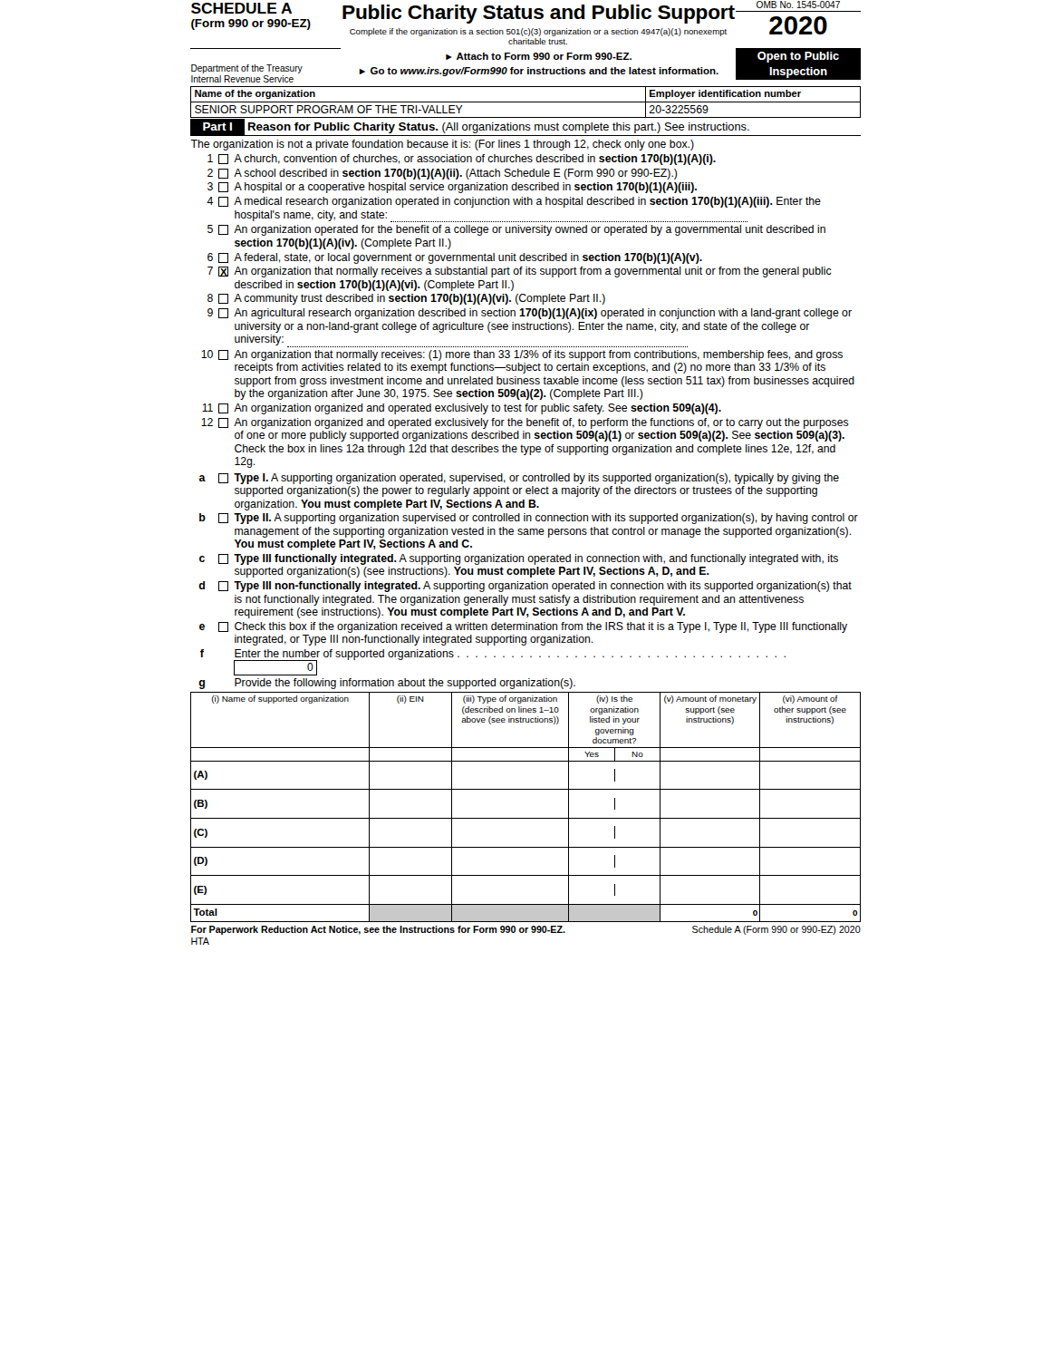| SCHEDULE A (Form 990 or 990-EZ) | Public Charity Status and Public Support Complete if the organization is a section 501(c)(3) organization or a section 4947(a)(1) nonexempt charitable trust. | OMB No. 1545-0047 2020 |
| | ► Attach to Form 990 or Form 990-EZ. | Open to Public |
| Department of the Treasury Internal Revenue Service | ► Go to www.irs.gov/Form990 for instructions and the latest information. | Inspection |
| Name of the organization | Employer identification number |
| SENIOR SUPPORT PROGRAM OF THE TRI-VALLEY | 20-3225569 |
| Part I | Reason for Public Charity Status. (All organizations must complete this part.) See instructions. |
The organization is not a private foundation because it is: (For lines 1 through 12, check only one box.)
| 1 | | A church, convention of churches, or association of churches described in section 170(b)(1)(A)(i). |
| 2 | | A school described in section 170(b)(1)(A)(ii). (Attach Schedule E (Form 990 or 990-EZ).) |
| 3 | | A hospital or a cooperative hospital service organization described in section 170(b)(1)(A)(iii). |
| 4 | | A medical research organization operated in conjunction with a hospital described in section 170(b)(1)(A)(iii). Enter the hospital's name, city, and state: |
| 5 | | An organization operated for the benefit of a college or university owned or operated by a governmental unit described in section 170(b)(1)(A)(iv). (Complete Part II.) |
| 6 | | A federal, state, or local government or governmental unit described in section 170(b)(1)(A)(v). |
| 7 | X | An organization that normally receives a substantial part of its support from a governmental unit or from the general public described in section 170(b)(1)(A)(vi). (Complete Part II.) |
| 8 | | A community trust described in section 170(b)(1)(A)(vi). (Complete Part II.) |
| 9 | | An agricultural research organization described in section 170(b)(1)(A)(ix) operated in conjunction with a land-grant college or university or a non-land-grant college of agriculture (see instructions). Enter the name, city, and state of the college or university: |
| 10 | | An organization that normally receives: (1) more than 33 1/3% of its support from contributions, membership fees, and gross receipts from activities related to its exempt functions—subject to certain exceptions, and (2) no more than 33 1/3% of its support from gross investment income and unrelated business taxable income (less section 511 tax) from businesses acquired by the organization after June 30, 1975. See section 509(a)(2). (Complete Part III.) |
| 11 | | An organization organized and operated exclusively to test for public safety. See section 509(a)(4). |
| 12 | | An organization organized and operated exclusively for the benefit of, to perform the functions of, or to carry out the purposes of one or more publicly supported organizations described in section 509(a)(1) or section 509(a)(2). See section 509(a)(3). Check the box in lines 12a through 12d that describes the type of supporting organization and complete lines 12e, 12f, and 12g. |
| a | | Type I. A supporting organization operated, supervised, or controlled by its supported organization(s), typically by giving the supported organization(s) the power to regularly appoint or elect a majority of the directors or trustees of the supporting organization. You must complete Part IV, Sections A and B. |
| b | | Type II. A supporting organization supervised or controlled in connection with its supported organization(s), by having control or management of the supporting organization vested in the same persons that control or manage the supported organization(s). You must complete Part IV, Sections A and C. |
| c | | Type III functionally integrated. A supporting organization operated in connection with, and functionally integrated with, its supported organization(s) (see instructions). You must complete Part IV, Sections A, D, and E. |
| d | | Type III non-functionally integrated. A supporting organization operated in connection with its supported organization(s) that is not functionally integrated. The organization generally must satisfy a distribution requirement and an attentiveness requirement (see instructions). You must complete Part IV, Sections A and D, and Part V. |
| e | | Check this box if the organization received a written determination from the IRS that it is a Type I, Type II, Type III functionally integrated, or Type III non-functionally integrated supporting organization. |
| f | | Enter the number of supported organizations . . . . . . . . . . . . . . . . . . . . . . . . . . . . . . . . . . . . . 0 |
| g | | Provide the following information about the supported organization(s). |
| (i) Name of supported organization | (ii) EIN | (iii) Type of organization (described on lines 1–10 above (see instructions)) | (iv) Is the organization listed in your governing document? | (v) Amount of monetary support (see instructions) | (vi) Amount of other support (see instructions) |
| --- | --- | --- | --- | --- | --- |
| | | | / Yes / No / | | |
| (A) | | | | | |
| (B) | | | | | |
| (C) | | | | | |
| (D) | | | | | |
| (E) | | | | | |
| Total | | | | 0 | 0 |
| For Paperwork Reduction Act Notice, see the Instructions for Form 990 or 990-EZ. | Schedule A (Form 990 or 990-EZ) 2020 |
| HTA | |